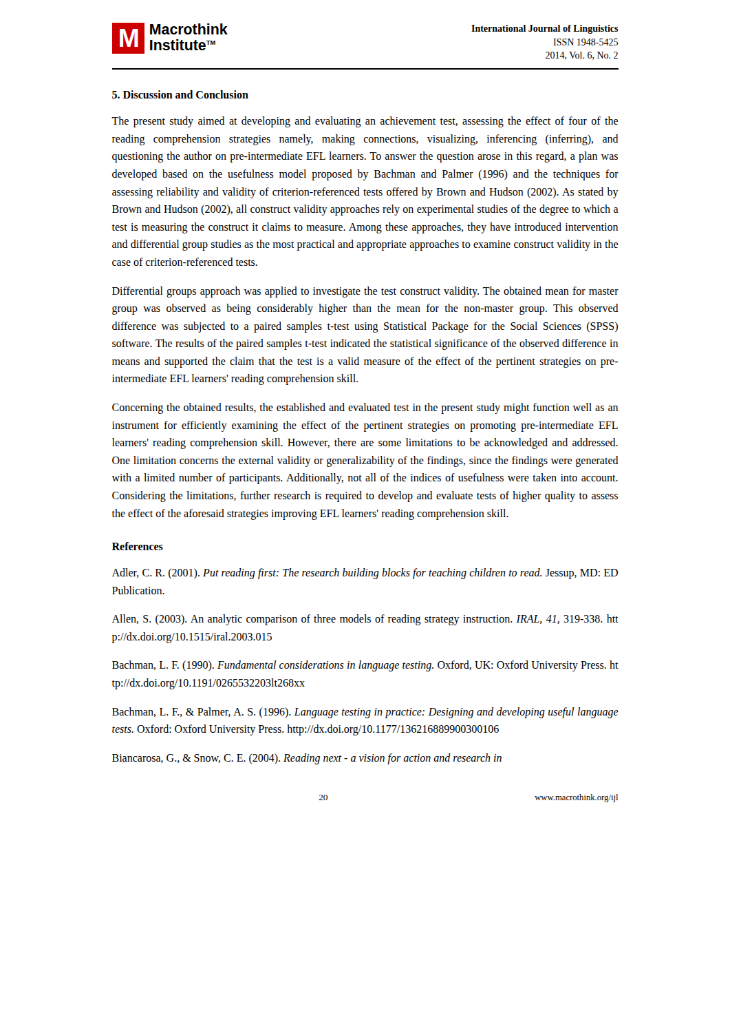M Macrothink
InstituteTM
International Journal of Linguistics
ISSN 1948-5425
2014, Vol. 6, No. 2
5. Discussion and Conclusion
The present study aimed at developing and evaluating an achievement test, assessing the effect of four of the reading comprehension strategies namely, making connections, visualizing, inferencing (inferring), and questioning the author on pre-intermediate EFL learners. To answer the question arose in this regard, a plan was developed based on the usefulness model proposed by Bachman and Palmer (1996) and the techniques for assessing reliability and validity of criterion-referenced tests offered by Brown and Hudson (2002). As stated by Brown and Hudson (2002), all construct validity approaches rely on experimental studies of the degree to which a test is measuring the construct it claims to measure. Among these approaches, they have introduced intervention and differential group studies as the most practical and appropriate approaches to examine construct validity in the case of criterion-referenced tests.
Differential groups approach was applied to investigate the test construct validity. The obtained mean for master group was observed as being considerably higher than the mean for the non-master group. This observed difference was subjected to a paired samples t-test using Statistical Package for the Social Sciences (SPSS) software. The results of the paired samples t-test indicated the statistical significance of the observed difference in means and supported the claim that the test is a valid measure of the effect of the pertinent strategies on pre-intermediate EFL learners' reading comprehension skill.
Concerning the obtained results, the established and evaluated test in the present study might function well as an instrument for efficiently examining the effect of the pertinent strategies on promoting pre-intermediate EFL learners' reading comprehension skill. However, there are some limitations to be acknowledged and addressed. One limitation concerns the external validity or generalizability of the findings, since the findings were generated with a limited number of participants. Additionally, not all of the indices of usefulness were taken into account. Considering the limitations, further research is required to develop and evaluate tests of higher quality to assess the effect of the aforesaid strategies improving EFL learners' reading comprehension skill.
References
Adler, C. R. (2001). Put reading first: The research building blocks for teaching children to read. Jessup, MD: ED Publication.
Allen, S. (2003). An analytic comparison of three models of reading strategy instruction. IRAL, 41, 319-338. http://dx.doi.org/10.1515/iral.2003.015
Bachman, L. F. (1990). Fundamental considerations in language testing. Oxford, UK: Oxford University Press. http://dx.doi.org/10.1191/0265532203lt268xx
Bachman, L. F., & Palmer, A. S. (1996). Language testing in practice: Designing and developing useful language tests. Oxford: Oxford University Press. http://dx.doi.org/10.1177/136216889900300106
Biancarosa, G., & Snow, C. E. (2004). Reading next - a vision for action and research in
20 www.macrothink.org/ijl